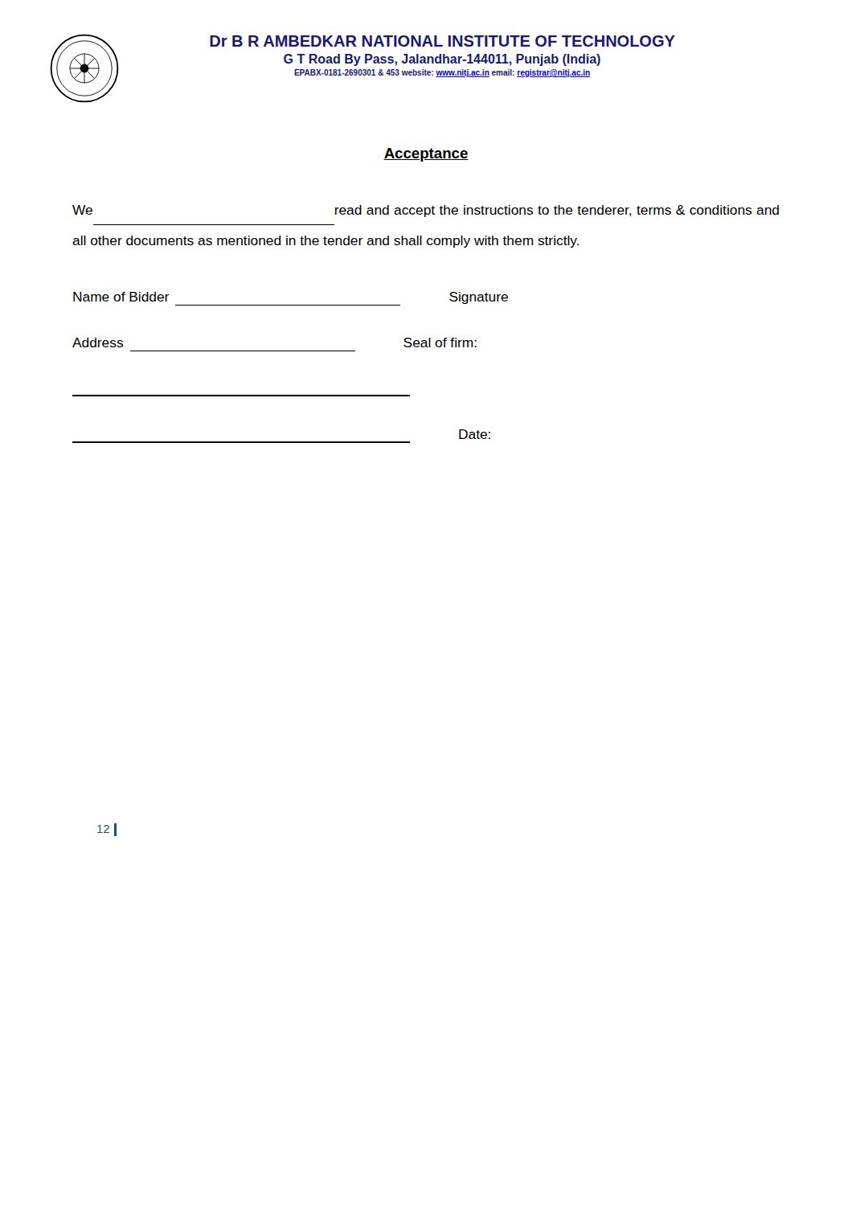Dr B R AMBEDKAR NATIONAL INSTITUTE OF TECHNOLOGY
G T Road By Pass, Jalandhar-144011, Punjab (India)
EPABX-0181-2690301 & 453 website: www.nitj.ac.in email: registrar@nitj.ac.in
Acceptance
We read and accept the instructions to the tenderer, terms & conditions and all other documents as mentioned in the tender and shall comply with them strictly.
Name of Bidder Signature
Address Seal of firm:
Date:
12